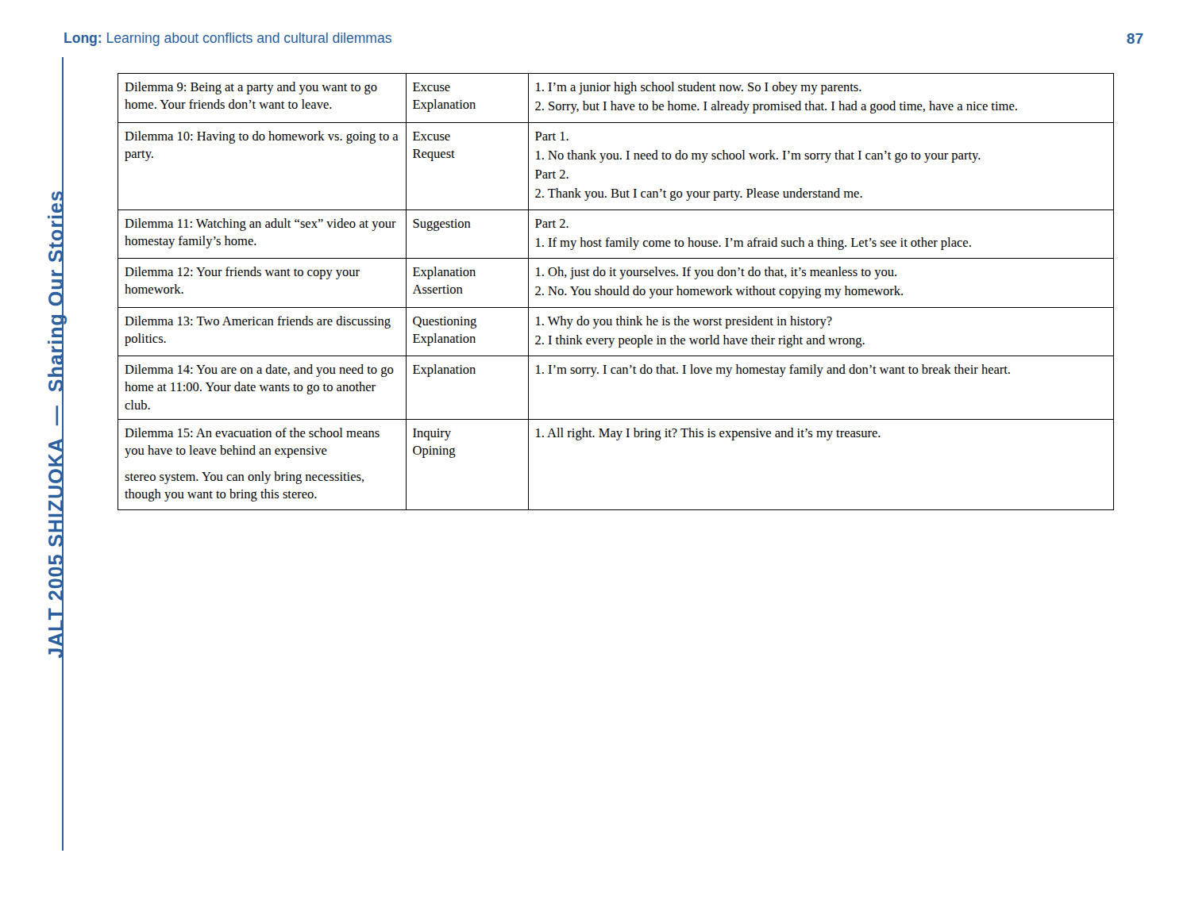Long: Learning about conflicts and cultural dilemmas 87
JALT 2005 SHIZUOKA — Sharing Our Stories
| Dilemma 9: Being at a party and you want to go home. Your friends don’t want to leave. | Excuse Explanation | 1. I’m a junior high school student now. So I obey my parents. 2. Sorry, but I have to be home. I already promised that. I had a good time, have a nice time. |
| Dilemma 10: Having to do homework vs. going to a party. | Excuse Request | Part 1. 1. No thank you. I need to do my school work. I’m sorry that I can’t go to your party. Part 2. 2. Thank you. But I can’t go your party. Please understand me. |
| Dilemma 11: Watching an adult “sex” video at your homestay family’s home. | Suggestion | Part 2. 1. If my host family come to house. I’m afraid such a thing. Let’s see it other place. |
| Dilemma 12: Your friends want to copy your homework. | Explanation Assertion | 1. Oh, just do it yourselves. If you don’t do that, it’s meanless to you. 2. No. You should do your homework without copying my homework. |
| Dilemma 13: Two American friends are discussing politics. | Questioning Explanation | 1. Why do you think he is the worst president in history? 2. I think every people in the world have their right and wrong. |
| Dilemma 14: You are on a date, and you need to go home at 11:00. Your date wants to go to another club. | Explanation | 1. I’m sorry. I can’t do that. I love my homestay family and don’t want to break their heart. |
| Dilemma 15: An evacuation of the school means you have to leave behind an expensive stereo system. You can only bring necessities, though you want to bring this stereo. | Inquiry Opining | 1. All right. May I bring it? This is expensive and it’s my treasure. |